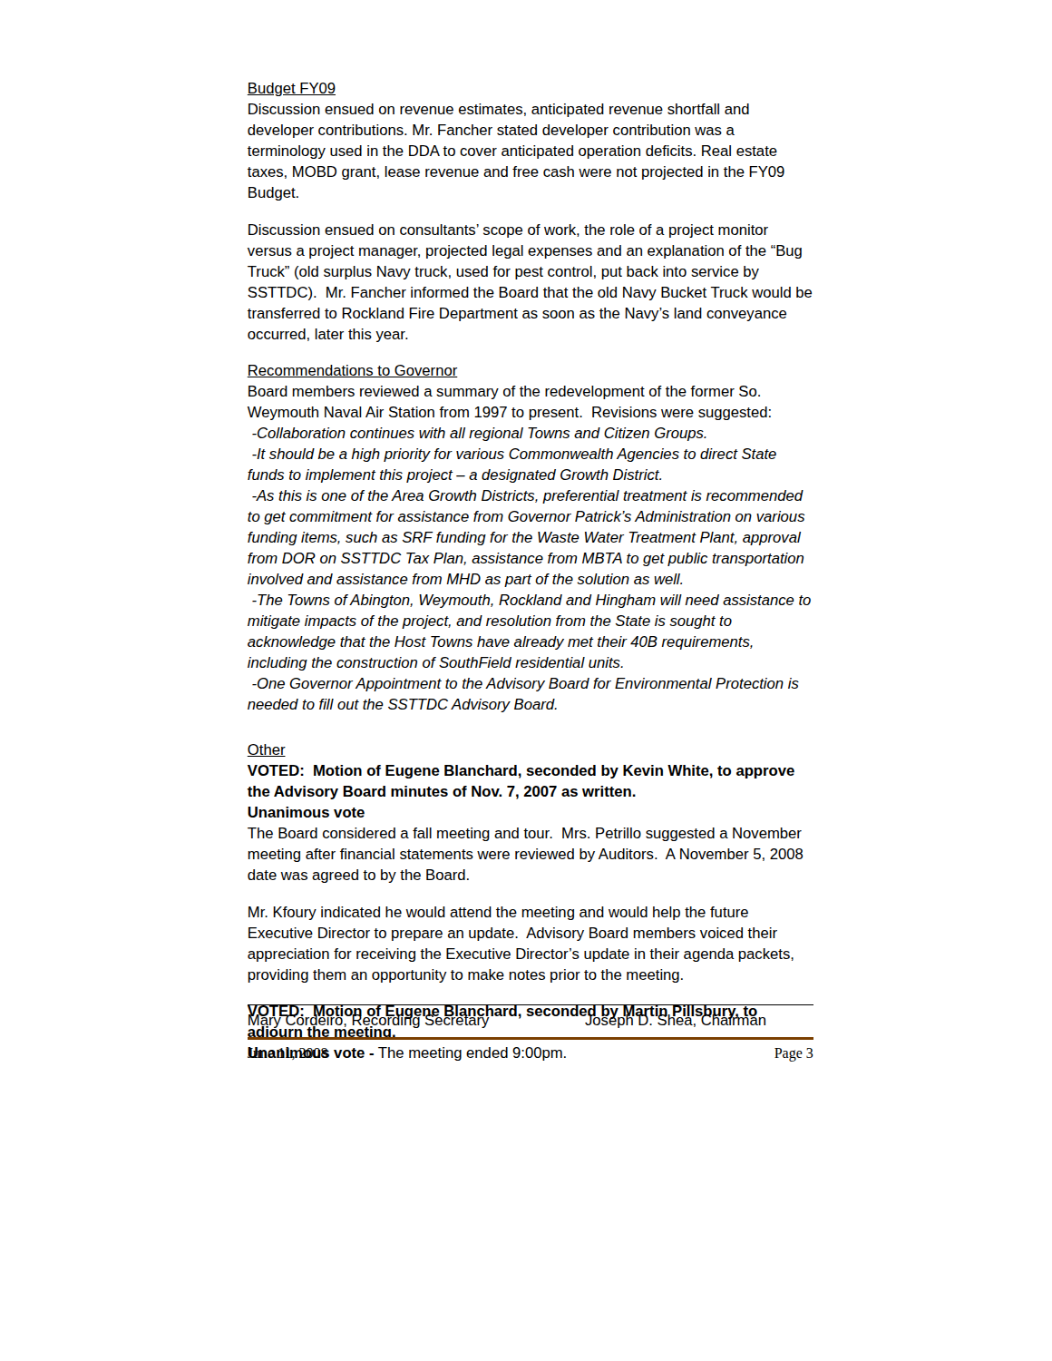Budget FY09
Discussion ensued on revenue estimates, anticipated revenue shortfall and developer contributions. Mr. Fancher stated developer contribution was a terminology used in the DDA to cover anticipated operation deficits. Real estate taxes, MOBD grant, lease revenue and free cash were not projected in the FY09 Budget.
Discussion ensued on consultants’ scope of work, the role of a project monitor versus a project manager, projected legal expenses and an explanation of the “Bug Truck” (old surplus Navy truck, used for pest control, put back into service by SSTTDC). Mr. Fancher informed the Board that the old Navy Bucket Truck would be transferred to Rockland Fire Department as soon as the Navy’s land conveyance occurred, later this year.
Recommendations to Governor
Board members reviewed a summary of the redevelopment of the former So. Weymouth Naval Air Station from 1997 to present. Revisions were suggested:
-Collaboration continues with all regional Towns and Citizen Groups.
-It should be a high priority for various Commonwealth Agencies to direct State funds to implement this project – a designated Growth District.
-As this is one of the Area Growth Districts, preferential treatment is recommended to get commitment for assistance from Governor Patrick’s Administration on various funding items, such as SRF funding for the Waste Water Treatment Plant, approval from DOR on SSTTDC Tax Plan, assistance from MBTA to get public transportation involved and assistance from MHD as part of the solution as well.
-The Towns of Abington, Weymouth, Rockland and Hingham will need assistance to mitigate impacts of the project, and resolution from the State is sought to acknowledge that the Host Towns have already met their 40B requirements, including the construction of SouthField residential units.
-One Governor Appointment to the Advisory Board for Environmental Protection is needed to fill out the SSTTDC Advisory Board.
Other
VOTED: Motion of Eugene Blanchard, seconded by Kevin White, to approve the Advisory Board minutes of Nov. 7, 2007 as written.
Unanimous vote
The Board considered a fall meeting and tour. Mrs. Petrillo suggested a November meeting after financial statements were reviewed by Auditors. A November 5, 2008 date was agreed to by the Board.
Mr. Kfoury indicated he would attend the meeting and would help the future Executive Director to prepare an update. Advisory Board members voiced their appreciation for receiving the Executive Director’s update in their agenda packets, providing them an opportunity to make notes prior to the meeting.
VOTED: Motion of Eugene Blanchard, seconded by Martin Pillsbury, to adjourn the meeting.
Unanimous vote - The meeting ended 9:00pm.
Mary Cordeiro, Recording Secretary Joseph D. Shea, Chairman
June 11, 2008 Page 3